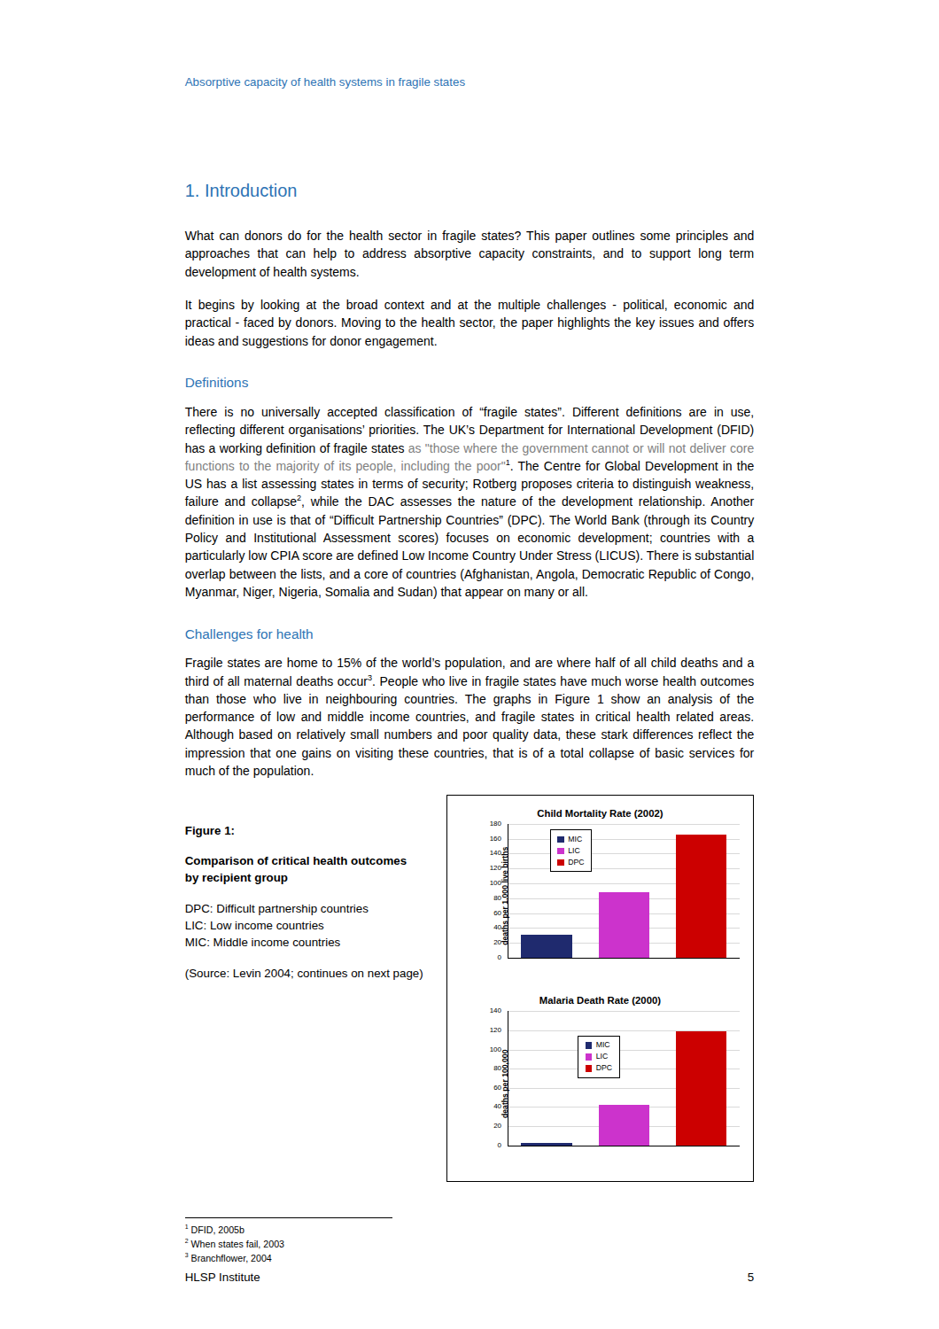Absorptive capacity of health systems in fragile states
1. Introduction
What can donors do for the health sector in fragile states? This paper outlines some principles and approaches that can help to address absorptive capacity constraints, and to support long term development of health systems.
It begins by looking at the broad context and at the multiple challenges - political, economic and practical - faced by donors. Moving to the health sector, the paper highlights the key issues and offers ideas and suggestions for donor engagement.
Definitions
There is no universally accepted classification of “fragile states”. Different definitions are in use, reflecting different organisations’ priorities. The UK’s Department for International Development (DFID) has a working definition of fragile states as "those where the government cannot or will not deliver core functions to the majority of its people, including the poor"1. The Centre for Global Development in the US has a list assessing states in terms of security; Rotberg proposes criteria to distinguish weakness, failure and collapse2, while the DAC assesses the nature of the development relationship. Another definition in use is that of “Difficult Partnership Countries” (DPC). The World Bank (through its Country Policy and Institutional Assessment scores) focuses on economic development; countries with a particularly low CPIA score are defined Low Income Country Under Stress (LICUS). There is substantial overlap between the lists, and a core of countries (Afghanistan, Angola, Democratic Republic of Congo, Myanmar, Niger, Nigeria, Somalia and Sudan) that appear on many or all.
Challenges for health
Fragile states are home to 15% of the world’s population, and are where half of all child deaths and a third of all maternal deaths occur3. People who live in fragile states have much worse health outcomes than those who live in neighbouring countries. The graphs in Figure 1 show an analysis of the performance of low and middle income countries, and fragile states in critical health related areas. Although based on relatively small numbers and poor quality data, these stark differences reflect the impression that one gains on visiting these countries, that is of a total collapse of basic services for much of the population.
Figure 1:
Comparison of critical health outcomes
by recipient group
DPC: Difficult partnership countries
LIC: Low income countries
MIC: Middle income countries
(Source: Levin 2004; continues on next page)
Child Mortality Rate (2002)
deaths per 1,000 live births
180 160 140 120 100 80 60 40 20 0
MIC
LIC
DPC
Malaria Death Rate (2000)
deaths per 100,000
140 120 100 80 60 40 20 0
MIC
LIC
DPC
1 DFID, 2005b
2 When states fail, 2003
3 Branchflower, 2004
HLSP Institute 5